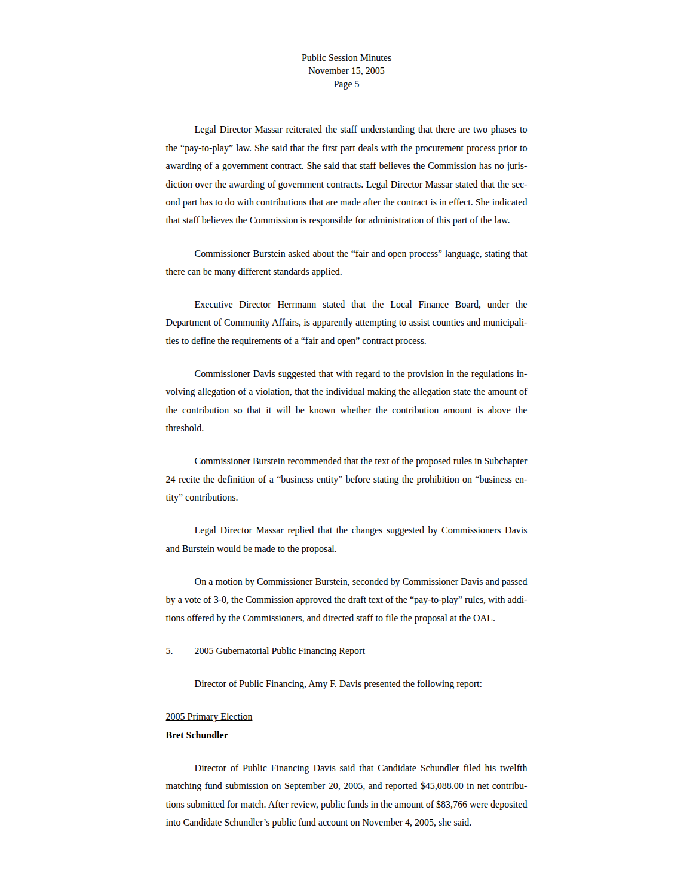Public Session Minutes
November 15, 2005
Page 5
Legal Director Massar reiterated the staff understanding that there are two phases to the “pay-to-play” law. She said that the first part deals with the procurement process prior to awarding of a government contract. She said that staff believes the Commission has no jurisdiction over the awarding of government contracts. Legal Director Massar stated that the second part has to do with contributions that are made after the contract is in effect. She indicated that staff believes the Commission is responsible for administration of this part of the law.
Commissioner Burstein asked about the “fair and open process” language, stating that there can be many different standards applied.
Executive Director Herrmann stated that the Local Finance Board, under the Department of Community Affairs, is apparently attempting to assist counties and municipalities to define the requirements of a “fair and open” contract process.
Commissioner Davis suggested that with regard to the provision in the regulations involving allegation of a violation, that the individual making the allegation state the amount of the contribution so that it will be known whether the contribution amount is above the threshold.
Commissioner Burstein recommended that the text of the proposed rules in Subchapter 24 recite the definition of a “business entity” before stating the prohibition on “business entity” contributions.
Legal Director Massar replied that the changes suggested by Commissioners Davis and Burstein would be made to the proposal.
On a motion by Commissioner Burstein, seconded by Commissioner Davis and passed by a vote of 3-0, the Commission approved the draft text of the “pay-to-play” rules, with additions offered by the Commissioners, and directed staff to file the proposal at the OAL.
5. 2005 Gubernatorial Public Financing Report
Director of Public Financing, Amy F. Davis presented the following report:
2005 Primary Election
Bret Schundler
Director of Public Financing Davis said that Candidate Schundler filed his twelfth matching fund submission on September 20, 2005, and reported $45,088.00 in net contributions submitted for match. After review, public funds in the amount of $83,766 were deposited into Candidate Schundler’s public fund account on November 4, 2005, she said.